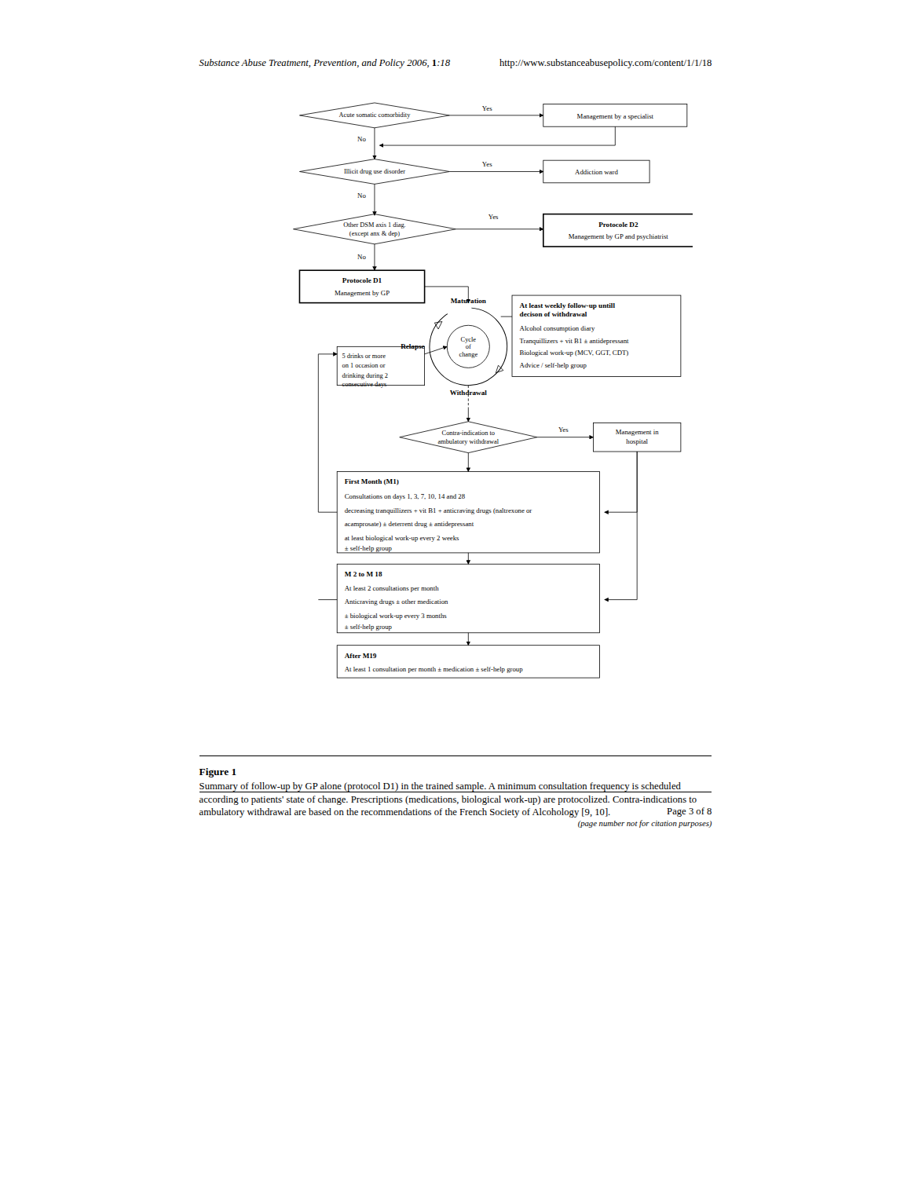Substance Abuse Treatment, Prevention, and Policy 2006, 1:18
http://www.substanceabusepolicy.com/content/1/1/18
Acute somatic comorbidity Yes Management by a specialist No Illicit drug use disorder Yes Addiction ward No Other DSM axis 1 diag. (except anx & dep) Yes Protocole D2 Management by GP and psychiatrist No Protocole D1 Management by GP Cycle of change Maturation Withdrawal Relapse At least weekly follow-up untill decison of withdrawal Alcohol consumption diary Tranquillizers + vit B1 ± antidepressant Biological work-up (MCV, GGT, CDT) Advice / self-help group 5 drinks or more on 1 occasion or drinking during 2 consecutive days Contra-indication to ambulatory withdrawal Yes Management in hospital First Month (M1) Consultations on days 1, 3, 7, 10, 14 and 28 decreasing tranquillizers + vit B1 + anticraving drugs (naltrexone or acamprosate) ± deterrent drug ± antidepressant at least biological work-up every 2 weeks ± self-help group M 2 to M 18 At least 2 consultations per month Anticraving drugs ± other medication ± biological work-up every 3 months ± self-help group After M19 At least 1 consultation per month ± medication ± self-help group
Figure 1 Summary of follow-up by GP alone (protocol D1) in the trained sample. A minimum consultation frequency is scheduled according to patients' state of change. Prescriptions (medications, biological work-up) are protocolized. Contra-indications to ambulatory withdrawal are based on the recommendations of the French Society of Alcohology [9, 10].
Page 3 of 8
(page number not for citation purposes)